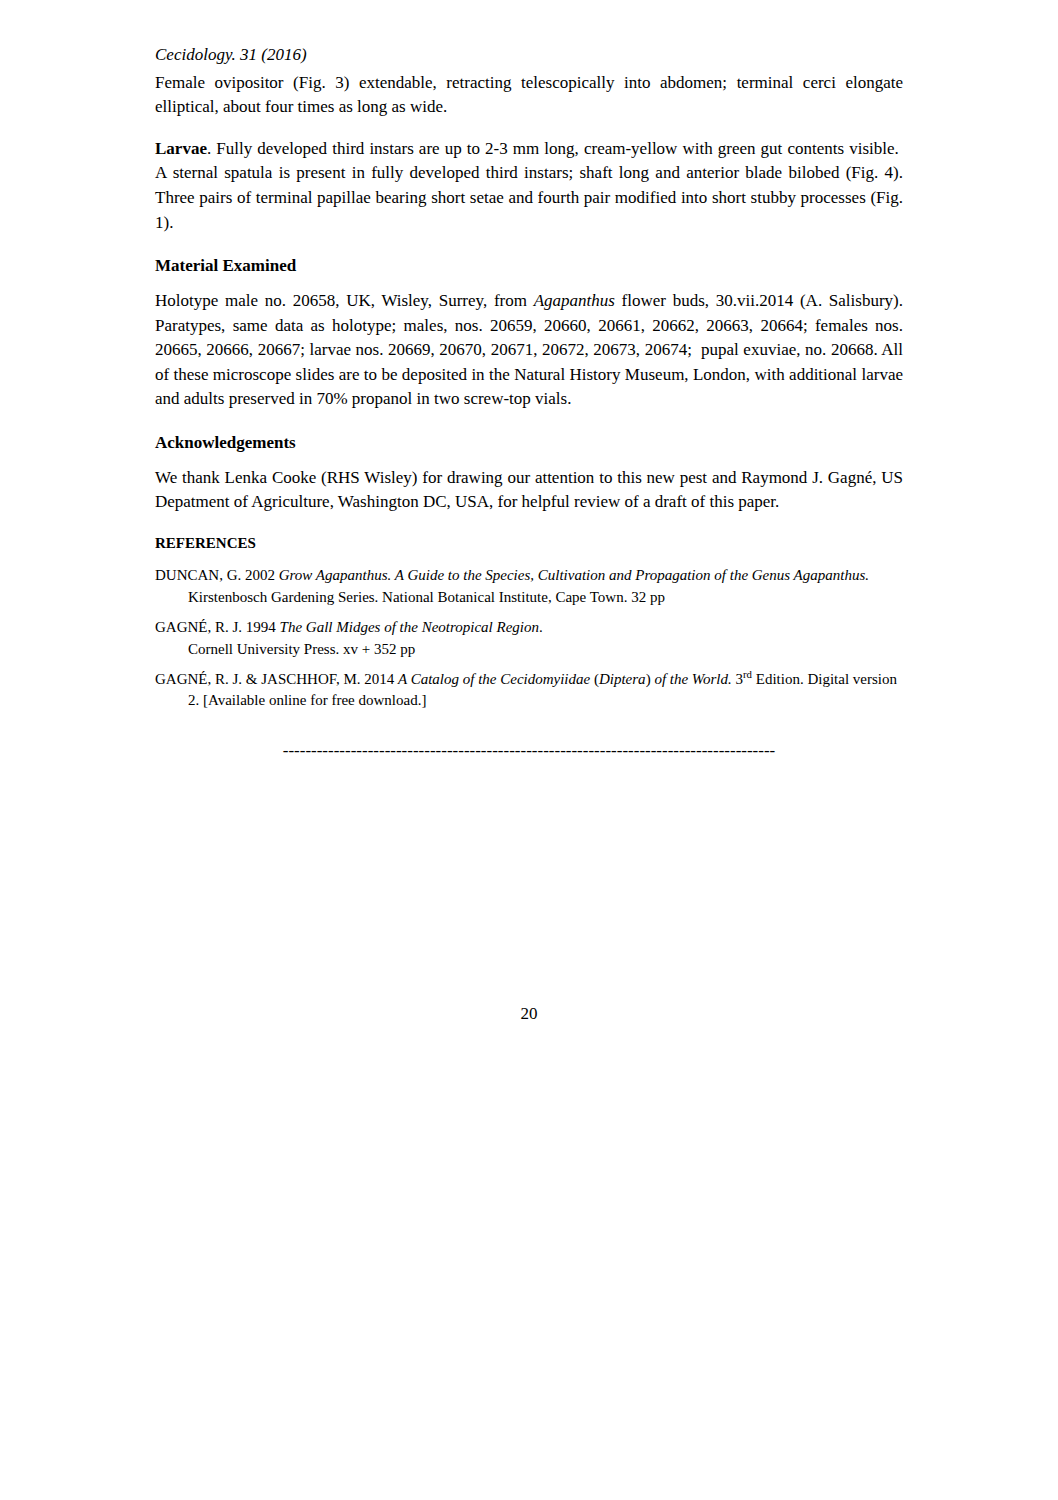Cecidology. 31 (2016)
Female ovipositor (Fig. 3) extendable, retracting telescopically into abdomen; terminal cerci elongate elliptical, about four times as long as wide.
Larvae. Fully developed third instars are up to 2-3 mm long, cream-yellow with green gut contents visible. A sternal spatula is present in fully developed third instars; shaft long and anterior blade bilobed (Fig. 4). Three pairs of terminal papillae bearing short setae and fourth pair modified into short stubby processes (Fig. 1).
Material Examined
Holotype male no. 20658, UK, Wisley, Surrey, from Agapanthus flower buds, 30.vii.2014 (A. Salisbury). Paratypes, same data as holotype; males, nos. 20659, 20660, 20661, 20662, 20663, 20664; females nos. 20665, 20666, 20667; larvae nos. 20669, 20670, 20671, 20672, 20673, 20674; pupal exuviae, no. 20668. All of these microscope slides are to be deposited in the Natural History Museum, London, with additional larvae and adults preserved in 70% propanol in two screw-top vials.
Acknowledgements
We thank Lenka Cooke (RHS Wisley) for drawing our attention to this new pest and Raymond J. Gagné, US Depatment of Agriculture, Washington DC, USA, for helpful review of a draft of this paper.
REFERENCES
DUNCAN, G. 2002 Grow Agapanthus. A Guide to the Species, Cultivation and Propagation of the Genus Agapanthus. Kirstenbosch Gardening Series. National Botanical Institute, Cape Town. 32 pp
GAGNÉ, R. J. 1994 The Gall Midges of the Neotropical Region. Cornell University Press. xv + 352 pp
GAGNÉ, R. J. & JASCHHOF, M. 2014 A Catalog of the Cecidomyiidae (Diptera) of the World. 3rd Edition. Digital version 2. [Available online for free download.]
---------------------------------------------------------------------------------------
20